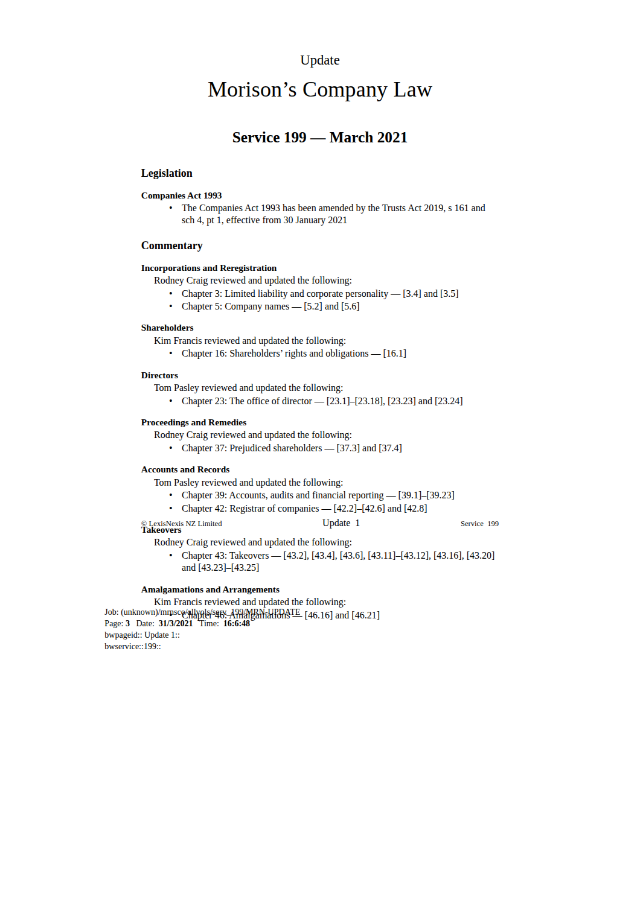Update
Morison’s Company Law
Service 199 — March 2021
Legislation
Companies Act 1993
The Companies Act 1993 has been amended by the Trusts Act 2019, s 161 and sch 4, pt 1, effective from 30 January 2021
Commentary
Incorporations and Reregistration
Rodney Craig reviewed and updated the following:
Chapter 3: Limited liability and corporate personality — [3.4] and [3.5]
Chapter 5: Company names — [5.2] and [5.6]
Shareholders
Kim Francis reviewed and updated the following:
Chapter 16: Shareholders’ rights and obligations — [16.1]
Directors
Tom Pasley reviewed and updated the following:
Chapter 23: The office of director — [23.1]–[23.18], [23.23] and [23.24]
Proceedings and Remedies
Rodney Craig reviewed and updated the following:
Chapter 37: Prejudiced shareholders — [37.3] and [37.4]
Accounts and Records
Tom Pasley reviewed and updated the following:
Chapter 39: Accounts, audits and financial reporting — [39.1]–[39.23]
Chapter 42: Registrar of companies — [42.2]–[42.6] and [42.8]
Takeovers
Rodney Craig reviewed and updated the following:
Chapter 43: Takeovers — [43.2], [43.4], [43.6], [43.11]–[43.12], [43.16], [43.20] and [43.23]–[43.25]
Amalgamations and Arrangements
Kim Francis reviewed and updated the following:
Chapter 46: Amalgamations — [46.16] and [46.21]
© LexisNexis NZ Limited Update 1 Service 199
Job: (unknown)/mrnsco/allvols/serv_199/MRN-UPDATE
Page: 3 Date: 31/3/2021 Time: 16:6:48
bwpageid:: Update 1::
bwservice::199::